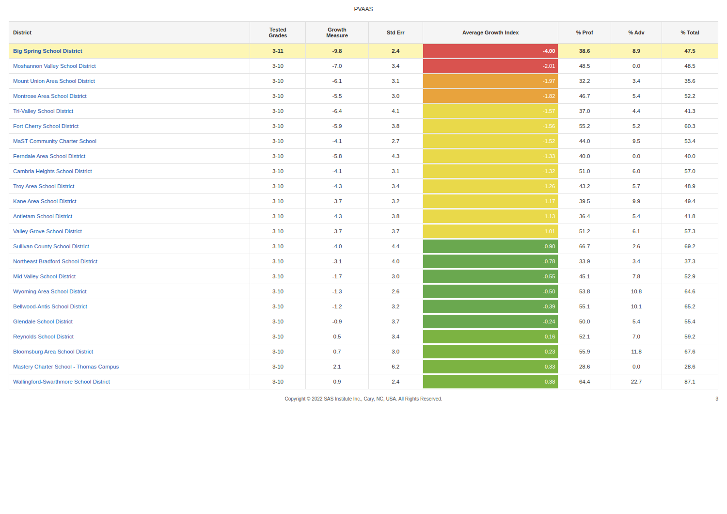PVAAS
| District | Tested Grades | Growth Measure | Std Err | Average Growth Index | % Prof | % Adv | % Total |
| --- | --- | --- | --- | --- | --- | --- | --- |
| Big Spring School District | 3-11 | -9.8 | 2.4 | -4.00 | 38.6 | 8.9 | 47.5 |
| Moshannon Valley School District | 3-10 | -7.0 | 3.4 | -2.01 | 48.5 | 0.0 | 48.5 |
| Mount Union Area School District | 3-10 | -6.1 | 3.1 | -1.97 | 32.2 | 3.4 | 35.6 |
| Montrose Area School District | 3-10 | -5.5 | 3.0 | -1.82 | 46.7 | 5.4 | 52.2 |
| Tri-Valley School District | 3-10 | -6.4 | 4.1 | -1.57 | 37.0 | 4.4 | 41.3 |
| Fort Cherry School District | 3-10 | -5.9 | 3.8 | -1.56 | 55.2 | 5.2 | 60.3 |
| MaST Community Charter School | 3-10 | -4.1 | 2.7 | -1.52 | 44.0 | 9.5 | 53.4 |
| Ferndale Area School District | 3-10 | -5.8 | 4.3 | -1.33 | 40.0 | 0.0 | 40.0 |
| Cambria Heights School District | 3-10 | -4.1 | 3.1 | -1.32 | 51.0 | 6.0 | 57.0 |
| Troy Area School District | 3-10 | -4.3 | 3.4 | -1.26 | 43.2 | 5.7 | 48.9 |
| Kane Area School District | 3-10 | -3.7 | 3.2 | -1.17 | 39.5 | 9.9 | 49.4 |
| Antietam School District | 3-10 | -4.3 | 3.8 | -1.13 | 36.4 | 5.4 | 41.8 |
| Valley Grove School District | 3-10 | -3.7 | 3.7 | -1.01 | 51.2 | 6.1 | 57.3 |
| Sullivan County School District | 3-10 | -4.0 | 4.4 | -0.90 | 66.7 | 2.6 | 69.2 |
| Northeast Bradford School District | 3-10 | -3.1 | 4.0 | -0.78 | 33.9 | 3.4 | 37.3 |
| Mid Valley School District | 3-10 | -1.7 | 3.0 | -0.55 | 45.1 | 7.8 | 52.9 |
| Wyoming Area School District | 3-10 | -1.3 | 2.6 | -0.50 | 53.8 | 10.8 | 64.6 |
| Bellwood-Antis School District | 3-10 | -1.2 | 3.2 | -0.39 | 55.1 | 10.1 | 65.2 |
| Glendale School District | 3-10 | -0.9 | 3.7 | -0.24 | 50.0 | 5.4 | 55.4 |
| Reynolds School District | 3-10 | 0.5 | 3.4 | 0.16 | 52.1 | 7.0 | 59.2 |
| Bloomsburg Area School District | 3-10 | 0.7 | 3.0 | 0.23 | 55.9 | 11.8 | 67.6 |
| Mastery Charter School - Thomas Campus | 3-10 | 2.1 | 6.2 | 0.33 | 28.6 | 0.0 | 28.6 |
| Wallingford-Swarthmore School District | 3-10 | 0.9 | 2.4 | 0.38 | 64.4 | 22.7 | 87.1 |
Copyright © 2022 SAS Institute Inc., Cary, NC, USA. All Rights Reserved. 3